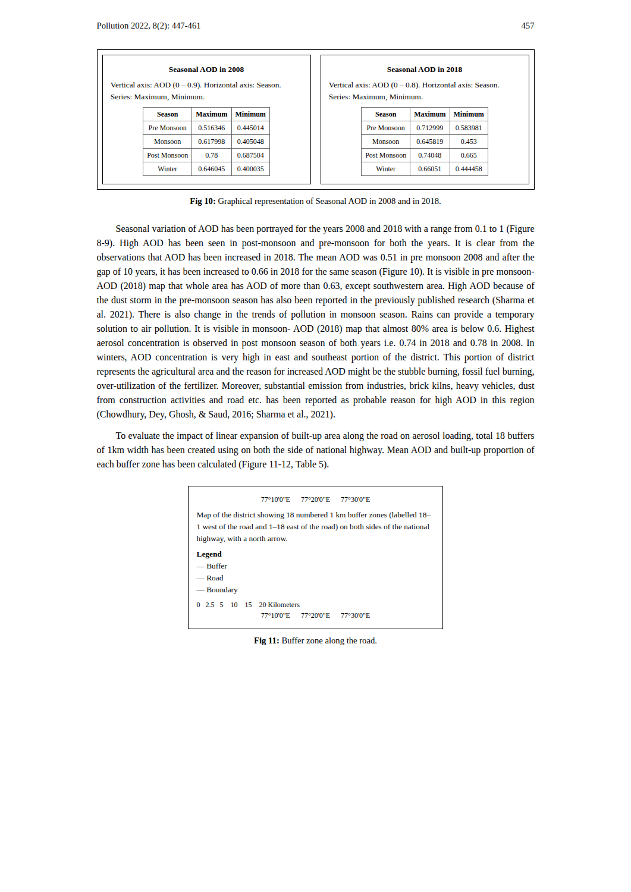Pollution 2022, 8(2): 447-461 457
Seasonal AOD in 2008
Vertical axis: AOD (0 – 0.9). Horizontal axis: Season. Series: Maximum, Minimum.
| Season | Maximum | Minimum |
| --- | --- | --- |
| Pre Monsoon | 0.516346 | 0.445014 |
| Monsoon | 0.617998 | 0.405048 |
| Post Monsoon | 0.78 | 0.687504 |
| Winter | 0.646045 | 0.400035 |
Seasonal AOD in 2018
Vertical axis: AOD (0 – 0.8). Horizontal axis: Season. Series: Maximum, Minimum.
| Season | Maximum | Minimum |
| --- | --- | --- |
| Pre Monsoon | 0.712999 | 0.583981 |
| Monsoon | 0.645819 | 0.453 |
| Post Monsoon | 0.74048 | 0.665 |
| Winter | 0.66051 | 0.444458 |
Fig 10: Graphical representation of Seasonal AOD in 2008 and in 2018.
Seasonal variation of AOD has been portrayed for the years 2008 and 2018 with a range from 0.1 to 1 (Figure 8-9). High AOD has been seen in post-monsoon and pre-monsoon for both the years. It is clear from the observations that AOD has been increased in 2018. The mean AOD was 0.51 in pre monsoon 2008 and after the gap of 10 years, it has been increased to 0.66 in 2018 for the same season (Figure 10). It is visible in pre monsoon-AOD (2018) map that whole area has AOD of more than 0.63, except southwestern area. High AOD because of the dust storm in the pre-monsoon season has also been reported in the previously published research (Sharma et al. 2021). There is also change in the trends of pollution in monsoon season. Rains can provide a temporary solution to air pollution. It is visible in monsoon- AOD (2018) map that almost 80% area is below 0.6. Highest aerosol concentration is observed in post monsoon season of both years i.e. 0.74 in 2018 and 0.78 in 2008. In winters, AOD concentration is very high in east and southeast portion of the district. This portion of district represents the agricultural area and the reason for increased AOD might be the stubble burning, fossil fuel burning, over-utilization of the fertilizer. Moreover, substantial emission from industries, brick kilns, heavy vehicles, dust from construction activities and road etc. has been reported as probable reason for high AOD in this region (Chowdhury, Dey, Ghosh, & Saud, 2016; Sharma et al., 2021).
To evaluate the impact of linear expansion of built-up area along the road on aerosol loading, total 18 buffers of 1km width has been created using on both the side of national highway. Mean AOD and built-up proportion of each buffer zone has been calculated (Figure 11-12, Table 5).
77°10'0"E 77°20'0"E 77°30'0"E
Map of the district showing 18 numbered 1 km buffer zones (labelled 18–1 west of the road and 1–18 east of the road) on both sides of the national highway, with a north arrow.
Legend
— Buffer
— Road
— Boundary
0 2.5 5 10 15 20 Kilometers
77°10'0"E 77°20'0"E 77°30'0"E
Fig 11: Buffer zone along the road.